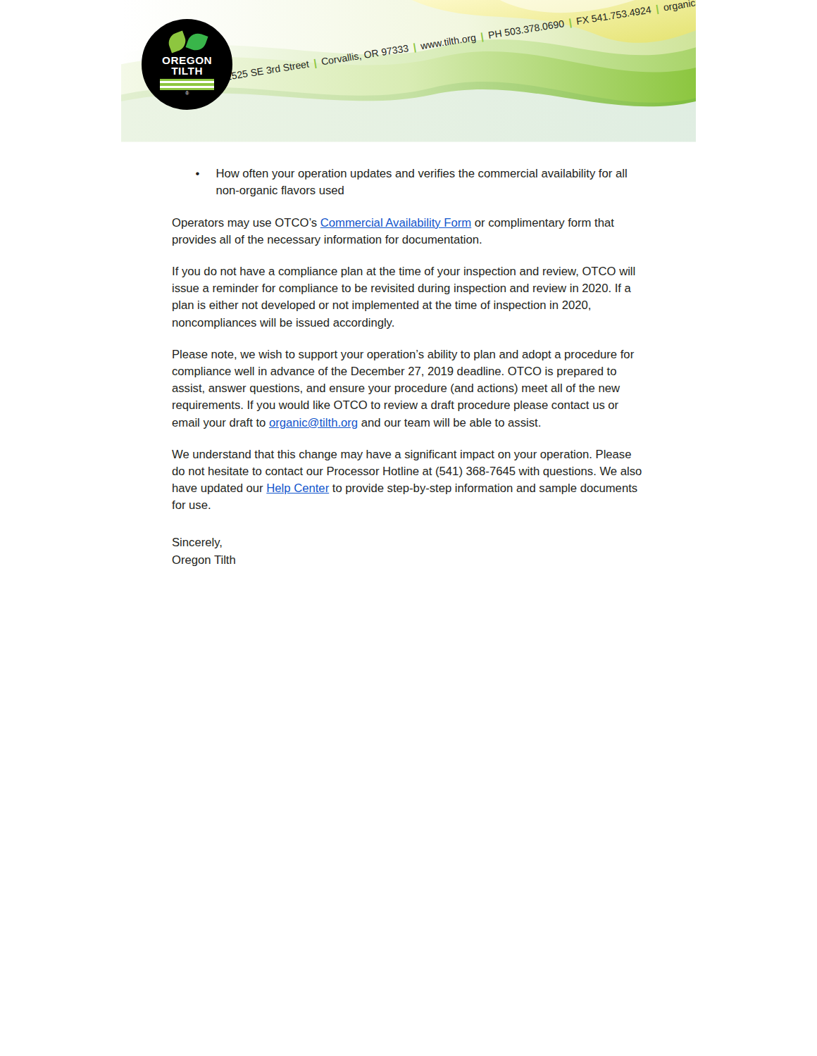OREGON
TILTH
®
2525 SE 3rd Street | Corvallis, OR 97333 | www.tilth.org | PH 503.378.0690 | FX 541.753.4924 | organic@tilth.org
How often your operation updates and verifies the commercial availability for all non-organic flavors used
Operators may use OTCO’s Commercial Availability Form or complimentary form that provides all of the necessary information for documentation.
If you do not have a compliance plan at the time of your inspection and review, OTCO will issue a reminder for compliance to be revisited during inspection and review in 2020. If a plan is either not developed or not implemented at the time of inspection in 2020, noncompliances will be issued accordingly.
Please note, we wish to support your operation’s ability to plan and adopt a procedure for compliance well in advance of the December 27, 2019 deadline. OTCO is prepared to assist, answer questions, and ensure your procedure (and actions) meet all of the new requirements. If you would like OTCO to review a draft procedure please contact us or email your draft to organic@tilth.org and our team will be able to assist.
We understand that this change may have a significant impact on your operation. Please do not hesitate to contact our Processor Hotline at (541) 368-7645 with questions. We also have updated our Help Center to provide step-by-step information and sample documents for use.
Sincerely,
Oregon Tilth